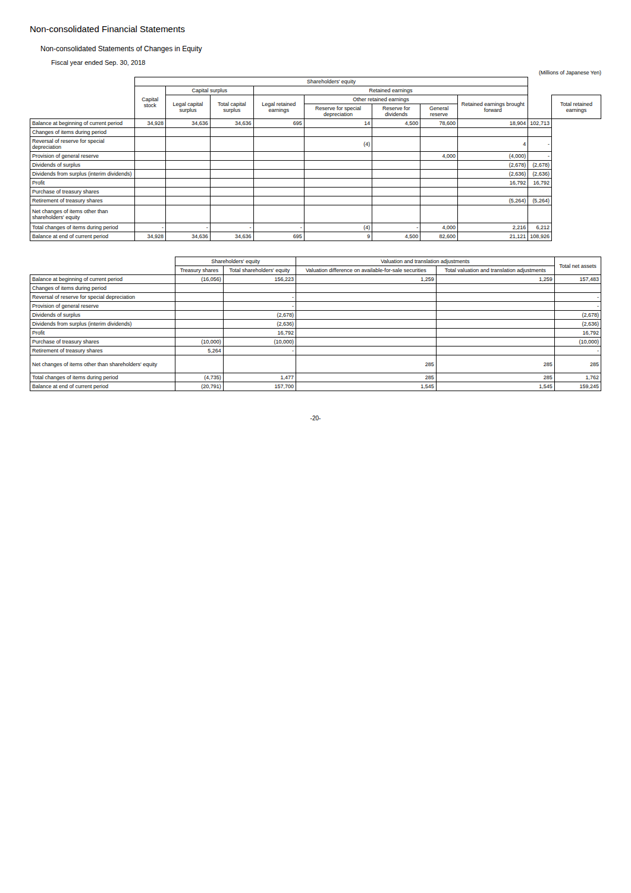Non-consolidated Financial Statements
Non-consolidated Statements of Changes in Equity
Fiscal year ended Sep. 30, 2018
(Millions of Japanese Yen)
| | Shareholders' equity | |
| --- | --- | --- |
| Capital stock | Capital surplus | Retained earnings |
| Legal capital surplus | Total capital surplus | Legal retained earnings | Other retained earnings | Retained earnings brought forward | Total retained earnings |
| Reserve for special depreciation | Reserve for dividends | General reserve |
| Balance at beginning of current period | 34,928 | 34,636 | 34,636 | 695 | 14 | 4,500 | 78,600 | 18,904 | 102,713 |
| Changes of items during period | | | | | | | | | |
| Reversal of reserve for special depreciation | | | | | (4) | | | 4 | - |
| Provision of general reserve | | | | | | | 4,000 | (4,000) | - |
| Dividends of surplus | | | | | | | | (2,678) | (2,678) |
| Dividends from surplus (interim dividends) | | | | | | | | (2,636) | (2,636) |
| Profit | | | | | | | | 16,792 | 16,792 |
| Purchase of treasury shares | | | | | | | | | |
| Retirement of treasury shares | | | | | | | | (5,264) | (5,264) |
| Net changes of items other than shareholders' equity | | | | | | | | | |
| Total changes of items during period | - | - | - | - | (4) | - | 4,000 | 2,216 | 6,212 |
| Balance at end of current period | 34,928 | 34,636 | 34,636 | 695 | 9 | 4,500 | 82,600 | 21,121 | 108,926 |
| | Shareholders' equity | Valuation and translation adjustments | Total net assets |
| --- | --- | --- | --- |
| Treasury shares | Total shareholders' equity | Valuation difference on available-for-sale securities | Total valuation and translation adjustments |
| Balance at beginning of current period | (16,056) | 156,223 | 1,259 | 1,259 | 157,483 |
| Changes of items during period | | | | | |
| Reversal of reserve for special depreciation | | - | | | - |
| Provision of general reserve | | - | | | - |
| Dividends of surplus | | (2,678) | | | (2,678) |
| Dividends from surplus (interim dividends) | | (2,636) | | | (2,636) |
| Profit | | 16,792 | | | 16,792 |
| Purchase of treasury shares | (10,000) | (10,000) | | | (10,000) |
| Retirement of treasury shares | 5,264 | - | | | - |
| Net changes of items other than shareholders' equity | | | 285 | 285 | 285 |
| Total changes of items during period | (4,735) | 1,477 | 285 | 285 | 1,762 |
| Balance at end of current period | (20,791) | 157,700 | 1,545 | 1,545 | 159,245 |
-20-